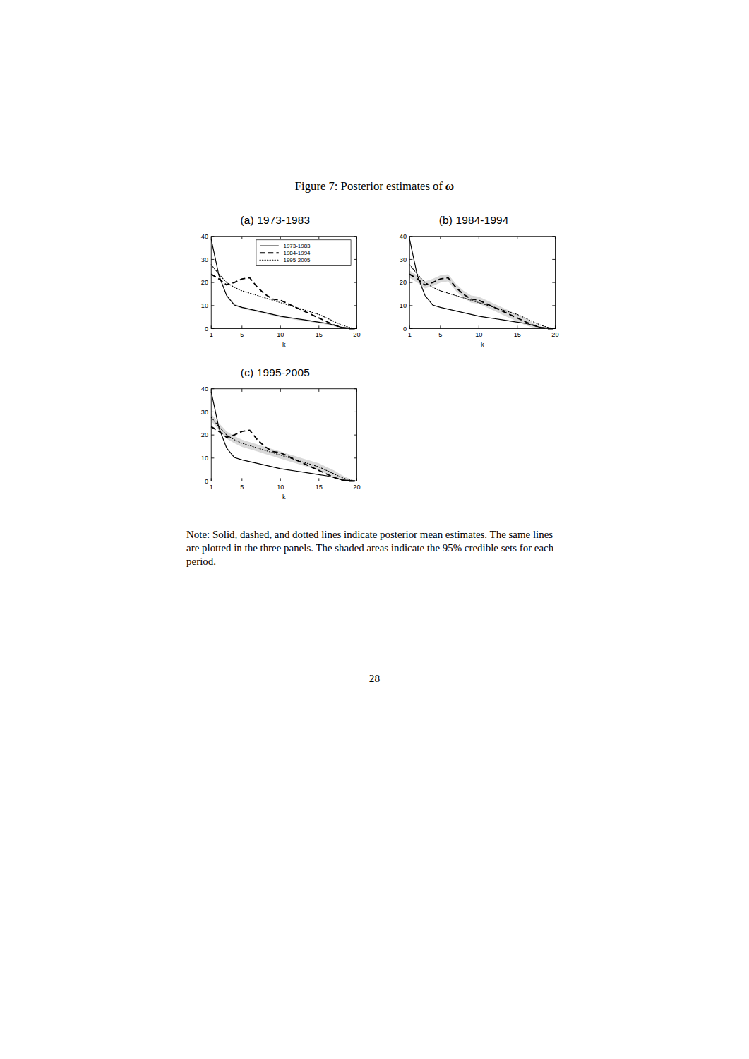Figure 7: Posterior estimates of ω
(a) 1973-1983
0 10 20 30 40 1 5 10 15 20 k 1973-1983 1984-1994 1995-2005
(b) 1984-1994
0 10 20 30 40 1 5 10 15 20 k
(c) 1995-2005
0 10 20 30 40 1 5 10 15 20 k
Note: Solid, dashed, and dotted lines indicate posterior mean estimates. The same lines are plotted in the three panels. The shaded areas indicate the 95% credible sets for each period.
28